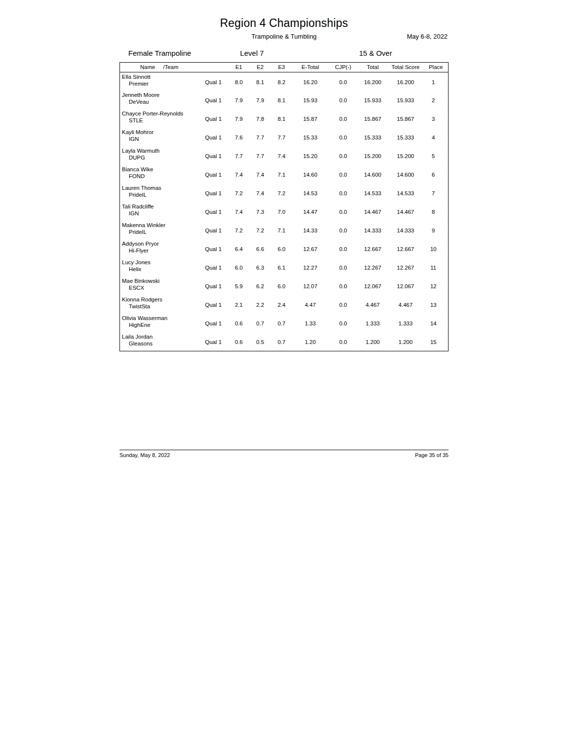Region 4 Championships
Trampoline & Tumbling Trampoline & Tumbling May 6-8, 2022
Female Trampoline
Level 7
15 & Over
| Name /Team | | E1 | E2 | E3 | E-Total | CJP(-) | Total | Total Score | Place |
| --- | --- | --- | --- | --- | --- | --- | --- | --- | --- |
| Ella Sinnott Premier | Qual 1 | 8.0 | 8.1 | 8.2 | 16.20 | 0.0 | 16.200 | 16.200 | 1 |
| Jenneth Moore DeVeau | Qual 1 | 7.9 | 7.9 | 8.1 | 15.93 | 0.0 | 15.933 | 15.933 | 2 |
| Chayce Porter-Reynolds STLE | Qual 1 | 7.9 | 7.8 | 8.1 | 15.87 | 0.0 | 15.867 | 15.867 | 3 |
| Kayli Mohror IGN | Qual 1 | 7.6 | 7.7 | 7.7 | 15.33 | 0.0 | 15.333 | 15.333 | 4 |
| Layla Warmuth DUPG | Qual 1 | 7.7 | 7.7 | 7.4 | 15.20 | 0.0 | 15.200 | 15.200 | 5 |
| Bianca Wike FOND | Qual 1 | 7.4 | 7.4 | 7.1 | 14.60 | 0.0 | 14.600 | 14.600 | 6 |
| Lauren Thomas PrideIL | Qual 1 | 7.2 | 7.4 | 7.2 | 14.53 | 0.0 | 14.533 | 14.533 | 7 |
| Tali Radcliffe IGN | Qual 1 | 7.4 | 7.3 | 7.0 | 14.47 | 0.0 | 14.467 | 14.467 | 8 |
| Makenna Winkler PrideIL | Qual 1 | 7.2 | 7.2 | 7.1 | 14.33 | 0.0 | 14.333 | 14.333 | 9 |
| Addyson Pryor Hi-Flyer | Qual 1 | 6.4 | 6.6 | 6.0 | 12.67 | 0.0 | 12.667 | 12.667 | 10 |
| Lucy Jones Helix | Qual 1 | 6.0 | 6.3 | 6.1 | 12.27 | 0.0 | 12.267 | 12.267 | 11 |
| Mae Binkowski ESCX | Qual 1 | 5.9 | 6.2 | 6.0 | 12.07 | 0.0 | 12.067 | 12.067 | 12 |
| Kionna Rodgers TwistSta | Qual 1 | 2.1 | 2.2 | 2.4 | 4.47 | 0.0 | 4.467 | 4.467 | 13 |
| Olivia Wasserman HighEne | Qual 1 | 0.6 | 0.7 | 0.7 | 1.33 | 0.0 | 1.333 | 1.333 | 14 |
| Laila Jordan Gleasons | Qual 1 | 0.6 | 0.5 | 0.7 | 1.20 | 0.0 | 1.200 | 1.200 | 15 |
Sunday, May 8, 2022 Page 35 of 35